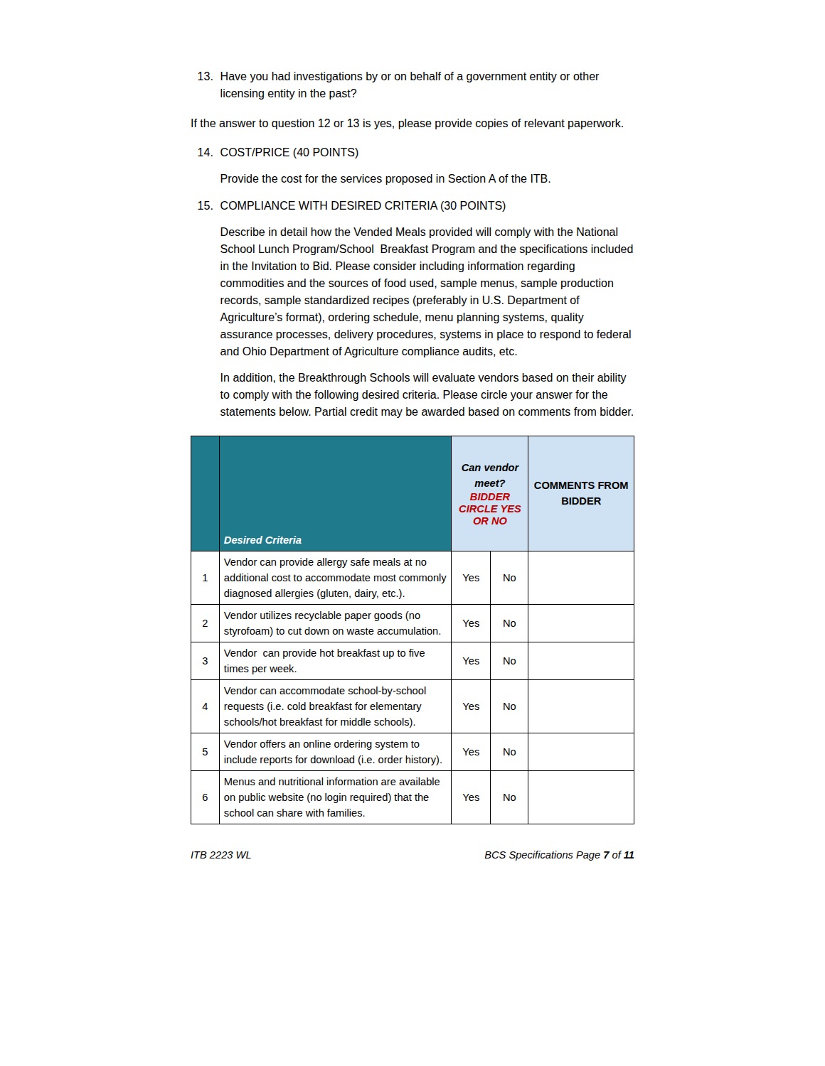13. Have you had investigations by or on behalf of a government entity or other licensing entity in the past?
If the answer to question 12 or 13 is yes, please provide copies of relevant paperwork.
14. COST/PRICE (40 POINTS)
Provide the cost for the services proposed in Section A of the ITB.
15. COMPLIANCE WITH DESIRED CRITERIA (30 POINTS)
Describe in detail how the Vended Meals provided will comply with the National School Lunch Program/School Breakfast Program and the specifications included in the Invitation to Bid. Please consider including information regarding commodities and the sources of food used, sample menus, sample production records, sample standardized recipes (preferably in U.S. Department of Agriculture’s format), ordering schedule, menu planning systems, quality assurance processes, delivery procedures, systems in place to respond to federal and Ohio Department of Agriculture compliance audits, etc.
In addition, the Breakthrough Schools will evaluate vendors based on their ability to comply with the following desired criteria. Please circle your answer for the statements below. Partial credit may be awarded based on comments from bidder.
| | Desired Criteria | Can vendor meet? BIDDER CIRCLE YES OR NO | COMMENTS FROM BIDDER |
| --- | --- | --- | --- |
| 1 | Vendor can provide allergy safe meals at no additional cost to accommodate most commonly diagnosed allergies (gluten, dairy, etc.). | Yes | No | |
| 2 | Vendor utilizes recyclable paper goods (no styrofoam) to cut down on waste accumulation. | Yes | No | |
| 3 | Vendor can provide hot breakfast up to five times per week. | Yes | No | |
| 4 | Vendor can accommodate school-by-school requests (i.e. cold breakfast for elementary schools/hot breakfast for middle schools). | Yes | No | |
| 5 | Vendor offers an online ordering system to include reports for download (i.e. order history). | Yes | No | |
| 6 | Menus and nutritional information are available on public website (no login required) that the school can share with families. | Yes | No | |
ITB 2223 WL
BCS Specifications Page 7 of 11